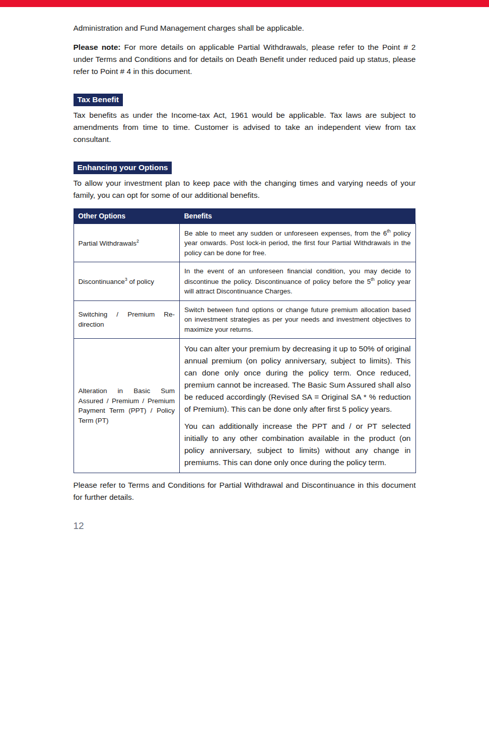Administration and Fund Management charges shall be applicable.
Please note: For more details on applicable Partial Withdrawals, please refer to the Point # 2 under Terms and Conditions and for details on Death Benefit under reduced paid up status, please refer to Point # 4 in this document.
Tax Benefit
Tax benefits as under the Income-tax Act, 1961 would be applicable. Tax laws are subject to amendments from time to time. Customer is advised to take an independent view from tax consultant.
Enhancing your Options
To allow your investment plan to keep pace with the changing times and varying needs of your family, you can opt for some of our additional benefits.
| Other Options | Benefits |
| --- | --- |
| Partial Withdrawals 2 | Be able to meet any sudden or unforeseen expenses, from the 6 th policy year onwards. Post lock-in period, the first four Partial Withdrawals in the policy can be done for free. |
| Discontinuance 3 of policy | In the event of an unforeseen financial condition, you may decide to discontinue the policy. Discontinuance of policy before the 5 th policy year will attract Discontinuance Charges. |
| Switching / Premium Re-direction | Switch between fund options or change future premium allocation based on investment strategies as per your needs and investment objectives to maximize your returns. |
| Alteration in Basic Sum Assured / Premium / Premium Payment Term (PPT) / Policy Term (PT) | You can alter your premium by decreasing it up to 50% of original annual premium (on policy anniversary, subject to limits). This can done only once during the policy term. Once reduced, premium cannot be increased. The Basic Sum Assured shall also be reduced accordingly (Revised SA = Original SA * % reduction of Premium). This can be done only after first 5 policy years. You can additionally increase the PPT and / or PT selected initially to any other combination available in the product (on policy anniversary, subject to limits) without any change in premiums. This can done only once during the policy term. |
Please refer to Terms and Conditions for Partial Withdrawal and Discontinuance in this document for further details.
12